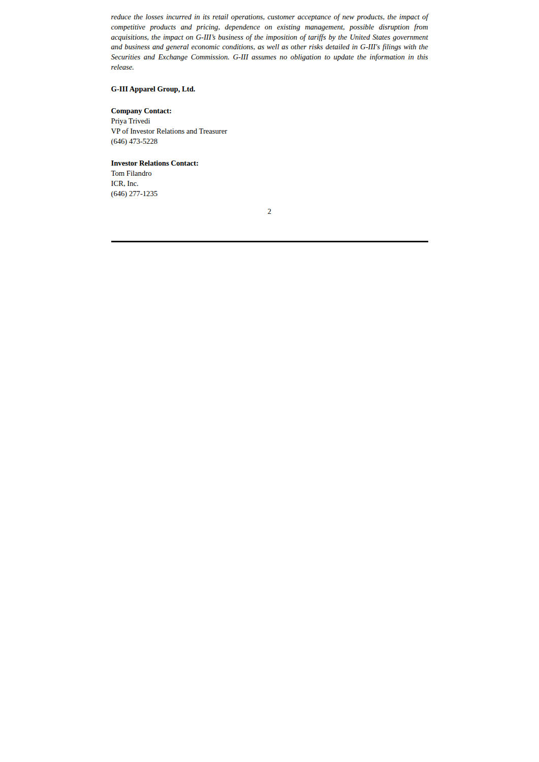reduce the losses incurred in its retail operations, customer acceptance of new products, the impact of competitive products and pricing, dependence on existing management, possible disruption from acquisitions, the impact on G-III’s business of the imposition of tariffs by the United States government and business and general economic conditions, as well as other risks detailed in G-III's filings with the Securities and Exchange Commission. G-III assumes no obligation to update the information in this release.
G-III Apparel Group, Ltd.
Company Contact:
Priya Trivedi
VP of Investor Relations and Treasurer
(646) 473-5228
Investor Relations Contact:
Tom Filandro
ICR, Inc.
(646) 277-1235
2